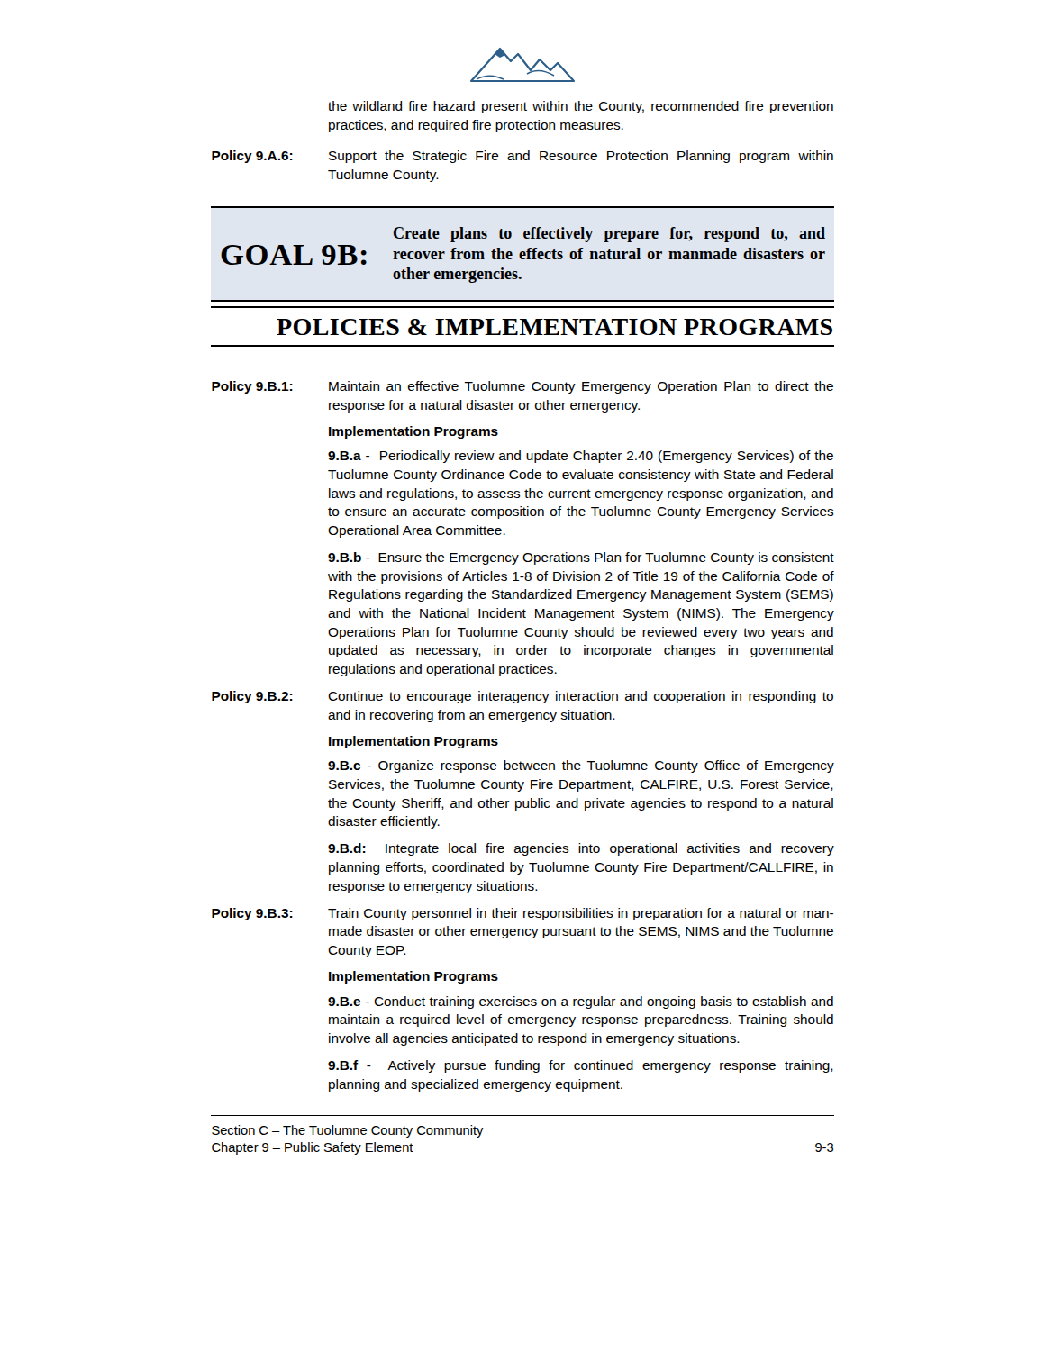the wildland fire hazard present within the County, recommended fire prevention practices, and required fire protection measures.
Policy 9.A.6:
Support the Strategic Fire and Resource Protection Planning program within Tuolumne County.
GOAL 9B:
Create plans to effectively prepare for, respond to, and recover from the effects of natural or manmade disasters or other emergencies.
POLICIES & IMPLEMENTATION PROGRAMS
Policy 9.B.1:
Maintain an effective Tuolumne County Emergency Operation Plan to direct the response for a natural disaster or other emergency.
Implementation Programs
9.B.a - Periodically review and update Chapter 2.40 (Emergency Services) of the Tuolumne County Ordinance Code to evaluate consistency with State and Federal laws and regulations, to assess the current emergency response organization, and to ensure an accurate composition of the Tuolumne County Emergency Services Operational Area Committee.
9.B.b - Ensure the Emergency Operations Plan for Tuolumne County is consistent with the provisions of Articles 1-8 of Division 2 of Title 19 of the California Code of Regulations regarding the Standardized Emergency Management System (SEMS) and with the National Incident Management System (NIMS). The Emergency Operations Plan for Tuolumne County should be reviewed every two years and updated as necessary, in order to incorporate changes in governmental regulations and operational practices.
Policy 9.B.2:
Continue to encourage interagency interaction and cooperation in responding to and in recovering from an emergency situation.
Implementation Programs
9.B.c - Organize response between the Tuolumne County Office of Emergency Services, the Tuolumne County Fire Department, CALFIRE, U.S. Forest Service, the County Sheriff, and other public and private agencies to respond to a natural disaster efficiently.
9.B.d: Integrate local fire agencies into operational activities and recovery planning efforts, coordinated by Tuolumne County Fire Department/CALLFIRE, in response to emergency situations.
Policy 9.B.3:
Train County personnel in their responsibilities in preparation for a natural or man-made disaster or other emergency pursuant to the SEMS, NIMS and the Tuolumne County EOP.
Implementation Programs
9.B.e - Conduct training exercises on a regular and ongoing basis to establish and maintain a required level of emergency response preparedness. Training should involve all agencies anticipated to respond in emergency situations.
9.B.f - Actively pursue funding for continued emergency response training, planning and specialized emergency equipment.
Section C – The Tuolumne County Community
Chapter 9 – Public Safety Element
9-3